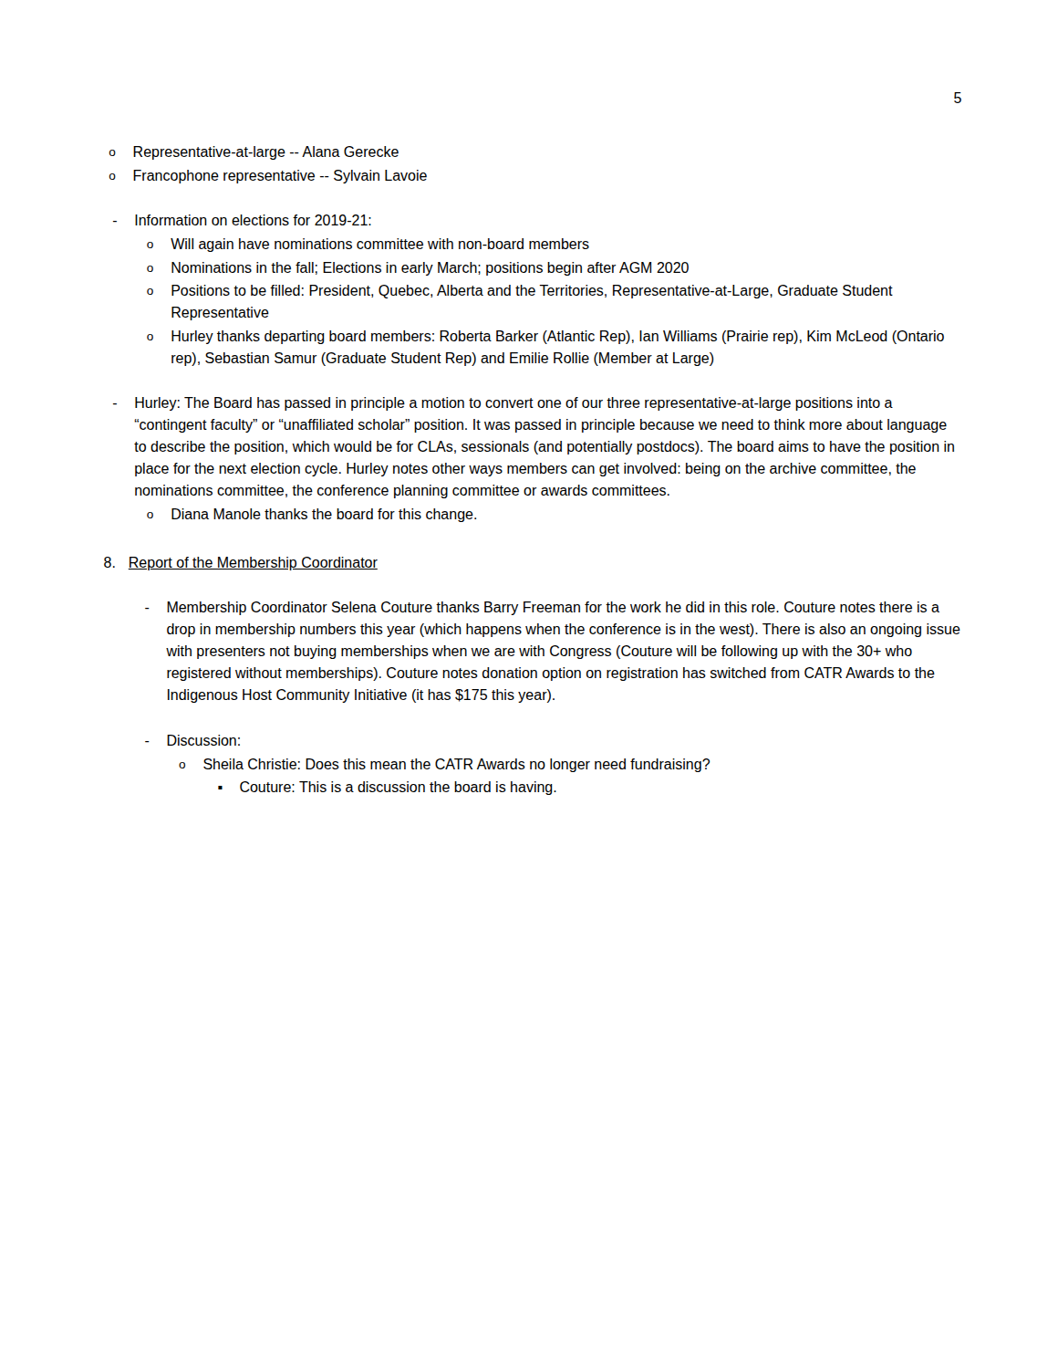5
Representative-at-large -- Alana Gerecke
Francophone representative -- Sylvain Lavoie
Information on elections for 2019-21:
Will again have nominations committee with non-board members
Nominations in the fall; Elections in early March; positions begin after AGM 2020
Positions to be filled: President, Quebec, Alberta and the Territories, Representative-at-Large, Graduate Student Representative
Hurley thanks departing board members: Roberta Barker (Atlantic Rep), Ian Williams (Prairie rep), Kim McLeod (Ontario rep), Sebastian Samur (Graduate Student Rep) and Emilie Rollie (Member at Large)
Hurley: The Board has passed in principle a motion to convert one of our three representative-at-large positions into a “contingent faculty” or “unaffiliated scholar” position. It was passed in principle because we need to think more about language to describe the position, which would be for CLAs, sessionals (and potentially postdocs). The board aims to have the position in place for the next election cycle. Hurley notes other ways members can get involved: being on the archive committee, the nominations committee, the conference planning committee or awards committees.
Diana Manole thanks the board for this change.
8. Report of the Membership Coordinator
Membership Coordinator Selena Couture thanks Barry Freeman for the work he did in this role. Couture notes there is a drop in membership numbers this year (which happens when the conference is in the west). There is also an ongoing issue with presenters not buying memberships when we are with Congress (Couture will be following up with the 30+ who registered without memberships). Couture notes donation option on registration has switched from CATR Awards to the Indigenous Host Community Initiative (it has $175 this year).
Discussion:
Sheila Christie: Does this mean the CATR Awards no longer need fundraising?
Couture: This is a discussion the board is having.